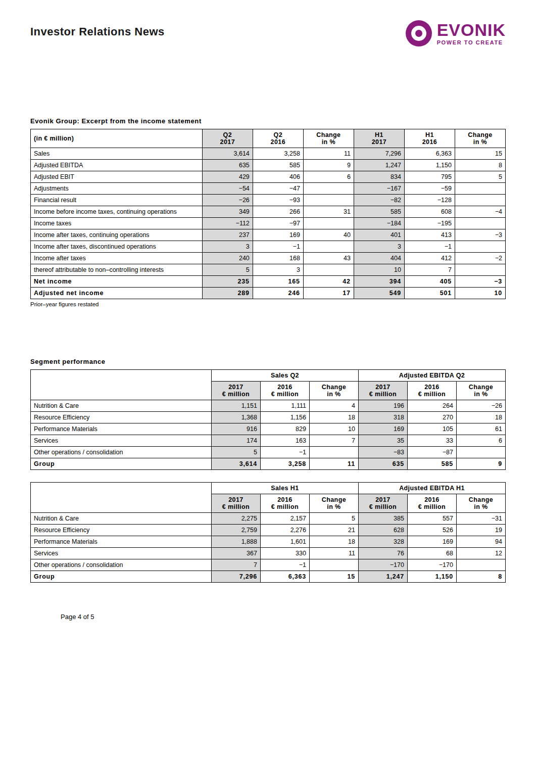Investor Relations News
EVONIK
POWER TO CREATE
Evonik Group: Excerpt from the income statement
| (in € million) | Q2 2017 | Q2 2016 | Change in % | H1 2017 | H1 2016 | Change in % |
| --- | --- | --- | --- | --- | --- | --- |
| Sales | 3,614 | 3,258 | 11 | 7,296 | 6,363 | 15 |
| Adjusted EBITDA | 635 | 585 | 9 | 1,247 | 1,150 | 8 |
| Adjusted EBIT | 429 | 406 | 6 | 834 | 795 | 5 |
| Adjustments | −54 | −47 | | −167 | −59 | |
| Financial result | −26 | −93 | | −82 | −128 | |
| Income before income taxes, continuing operations | 349 | 266 | 31 | 585 | 608 | −4 |
| Income taxes | −112 | −97 | | −184 | −195 | |
| Income after taxes, continuing operations | 237 | 169 | 40 | 401 | 413 | −3 |
| Income after taxes, discontinued operations | 3 | −1 | | 3 | −1 | |
| Income after taxes | 240 | 168 | 43 | 404 | 412 | −2 |
| thereof attributable to non–controlling interests | 5 | 3 | | 10 | 7 | |
| Net income | 235 | 165 | 42 | 394 | 405 | −3 |
| Adjusted net income | 289 | 246 | 17 | 549 | 501 | 10 |
Prior–year figures restated
Segment performance
| | Sales Q2 | Adjusted EBITDA Q2 |
| --- | --- | --- |
| 2017 € million | 2016 € million | Change in % | 2017 € million | 2016 € million | Change in % |
| Nutrition & Care | 1,151 | 1,111 | 4 | 196 | 264 | −26 |
| Resource Efficiency | 1,368 | 1,156 | 18 | 318 | 270 | 18 |
| Performance Materials | 916 | 829 | 10 | 169 | 105 | 61 |
| Services | 174 | 163 | 7 | 35 | 33 | 6 |
| Other operations / consolidation | 5 | −1 | | −83 | −87 | |
| Group | 3,614 | 3,258 | 11 | 635 | 585 | 9 |
| | Sales H1 | Adjusted EBITDA H1 |
| --- | --- | --- |
| 2017 € million | 2016 € million | Change in % | 2017 € million | 2016 € million | Change in % |
| Nutrition & Care | 2,275 | 2,157 | 5 | 385 | 557 | −31 |
| Resource Efficiency | 2,759 | 2,276 | 21 | 628 | 526 | 19 |
| Performance Materials | 1,888 | 1,601 | 18 | 328 | 169 | 94 |
| Services | 367 | 330 | 11 | 76 | 68 | 12 |
| Other operations / consolidation | 7 | −1 | | −170 | −170 | |
| Group | 7,296 | 6,363 | 15 | 1,247 | 1,150 | 8 |
Page 4 of 5